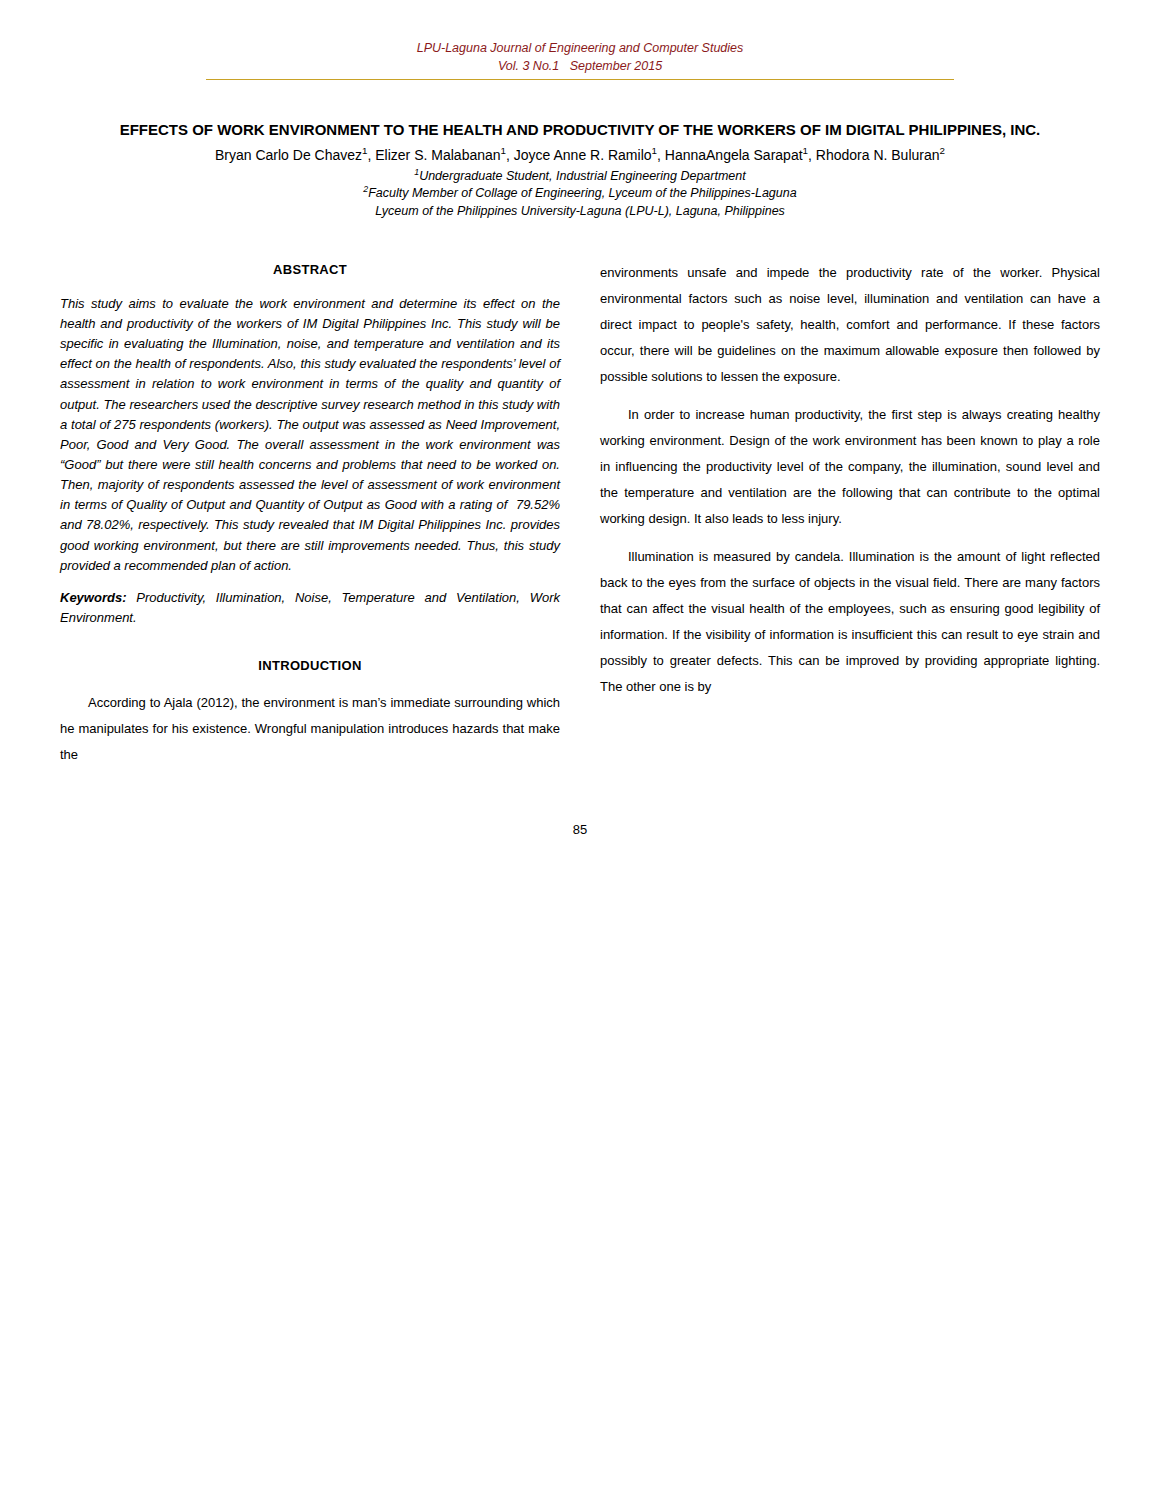LPU-Laguna Journal of Engineering and Computer Studies
Vol. 3 No.1 September 2015
Effects of Work Environment to the Health and Productivity of the Workers of IM Digital Philippines, Inc.
Bryan Carlo De Chavez1, Elizer S. Malabanan1, Joyce Anne R. Ramilo1, HannaAngela Sarapat1, Rhodora N. Buluran2
1Undergraduate Student, Industrial Engineering Department
2Faculty Member of Collage of Engineering, Lyceum of the Philippines-Laguna
Lyceum of the Philippines University-Laguna (LPU-L), Laguna, Philippines
ABSTRACT
This study aims to evaluate the work environment and determine its effect on the health and productivity of the workers of IM Digital Philippines Inc. This study will be specific in evaluating the Illumination, noise, and temperature and ventilation and its effect on the health of respondents. Also, this study evaluated the respondents’ level of assessment in relation to work environment in terms of the quality and quantity of output. The researchers used the descriptive survey research method in this study with a total of 275 respondents (workers). The output was assessed as Need Improvement, Poor, Good and Very Good. The overall assessment in the work environment was “Good” but there were still health concerns and problems that need to be worked on. Then, majority of respondents assessed the level of assessment of work environment in terms of Quality of Output and Quantity of Output as Good with a rating of 79.52% and 78.02%, respectively. This study revealed that IM Digital Philippines Inc. provides good working environment, but there are still improvements needed. Thus, this study provided a recommended plan of action.
Keywords: Productivity, Illumination, Noise, Temperature and Ventilation, Work Environment.
INTRODUCTION
According to Ajala (2012), the environment is man’s immediate surrounding which he manipulates for his existence. Wrongful manipulation introduces hazards that make the
environments unsafe and impede the productivity rate of the worker. Physical environmental factors such as noise level, illumination and ventilation can have a direct impact to people's safety, health, comfort and performance. If these factors occur, there will be guidelines on the maximum allowable exposure then followed by possible solutions to lessen the exposure.
In order to increase human productivity, the first step is always creating healthy working environment. Design of the work environment has been known to play a role in influencing the productivity level of the company, the illumination, sound level and the temperature and ventilation are the following that can contribute to the optimal working design. It also leads to less injury.
Illumination is measured by candela. Illumination is the amount of light reflected back to the eyes from the surface of objects in the visual field. There are many factors that can affect the visual health of the employees, such as ensuring good legibility of information. If the visibility of information is insufficient this can result to eye strain and possibly to greater defects. This can be improved by providing appropriate lighting. The other one is by
85